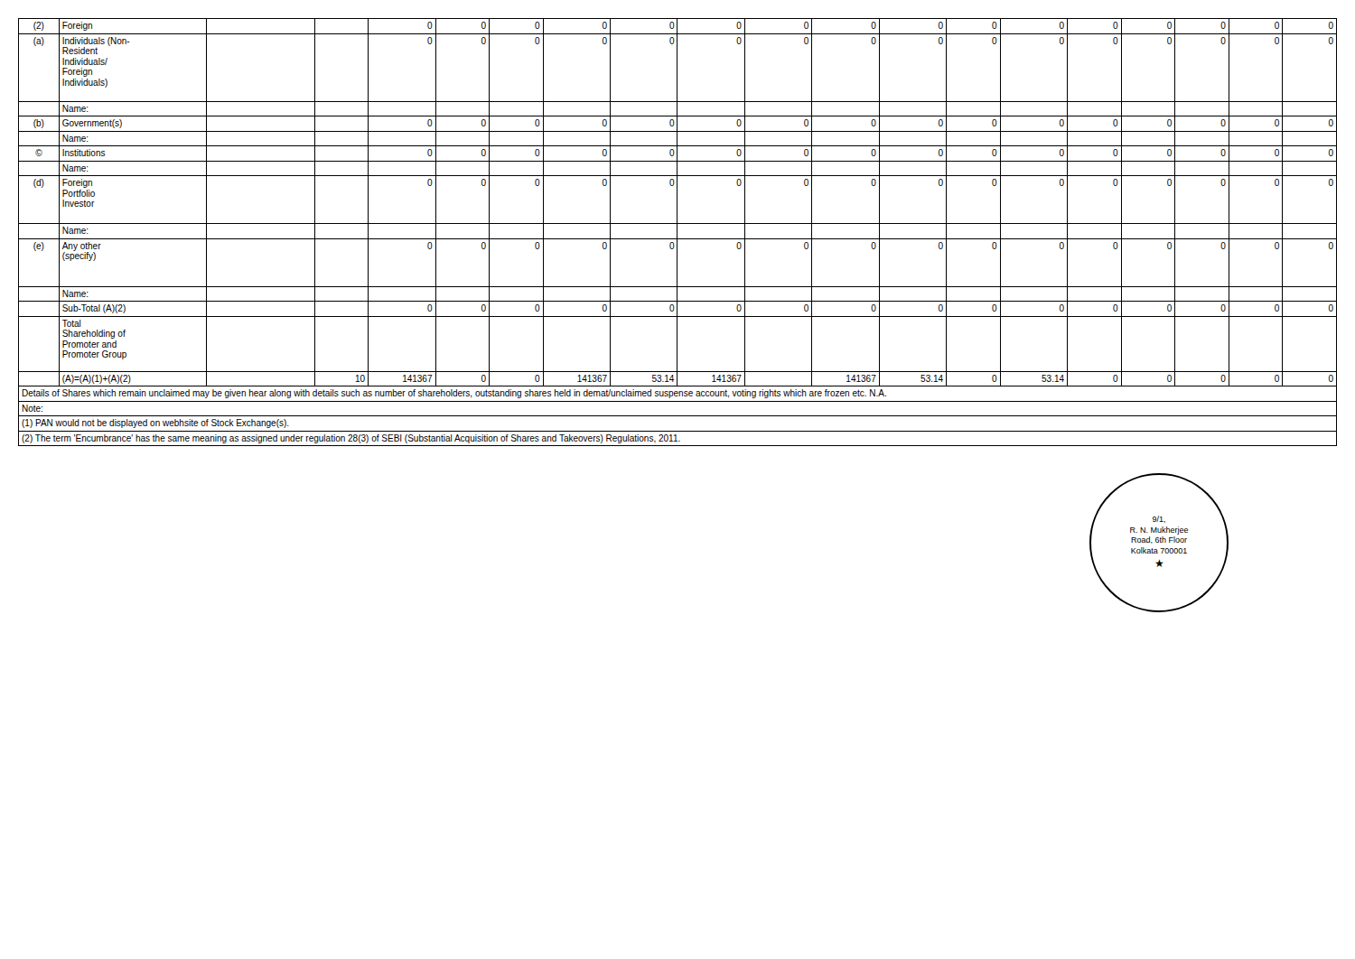| (2) | Foreign | | | 0 | 0 | 0 | 0 | 0 | 0 | 0 | 0 | 0 | 0 | 0 | 0 | 0 | 0 | 0 | 0 |
| (a) | Individuals (Non- Resident Individuals/ Foreign Individuals) | | | 0 | 0 | 0 | 0 | 0 | 0 | 0 | 0 | 0 | 0 | 0 | 0 | 0 | 0 | 0 | 0 |
| | Name: | | | | | | | | | | | | | | | | | | |
| (b) | Government(s) | | | 0 | 0 | 0 | 0 | 0 | 0 | 0 | 0 | 0 | 0 | 0 | 0 | 0 | 0 | 0 | 0 |
| | Name: | | | | | | | | | | | | | | | | | | |
| © | Institutions | | | 0 | 0 | 0 | 0 | 0 | 0 | 0 | 0 | 0 | 0 | 0 | 0 | 0 | 0 | 0 | 0 |
| | Name: | | | | | | | | | | | | | | | | | | |
| (d) | Foreign Portfolio Investor | | | 0 | 0 | 0 | 0 | 0 | 0 | 0 | 0 | 0 | 0 | 0 | 0 | 0 | 0 | 0 | 0 |
| | Name: | | | | | | | | | | | | | | | | | | |
| (e) | Any other (specify) | | | 0 | 0 | 0 | 0 | 0 | 0 | 0 | 0 | 0 | 0 | 0 | 0 | 0 | 0 | 0 | 0 |
| | Name: | | | | | | | | | | | | | | | | | | |
| | Sub-Total (A)(2) | | | 0 | 0 | 0 | 0 | 0 | 0 | 0 | 0 | 0 | 0 | 0 | 0 | 0 | 0 | 0 | 0 |
| | Total Shareholding of Promoter and Promoter Group | | | | | | | | | | | | | | | | | | |
| | (A)=(A)(1)+(A)(2) | | 10 | 141367 | 0 | 0 | 141367 | 53.14 | 141367 | | 141367 | 53.14 | 0 | 53.14 | 0 | 0 | 0 | 0 | 0 |
| Details of Shares which remain unclaimed may be given hear along with details such as number of shareholders, outstanding shares held in demat/unclaimed suspense account, voting rights which are frozen etc. N.A. |
| Note: |
| (1) PAN would not be displayed on webhsite of Stock Exchange(s). |
| (2) The term 'Encumbrance' has the same meaning as assigned under regulation 28(3) of SEBI (Substantial Acquisition of Shares and Takeovers) Regulations, 2011. |
9/1,
R. N. Mukherjee
Road, 6th Floor
Kolkata 700001
★